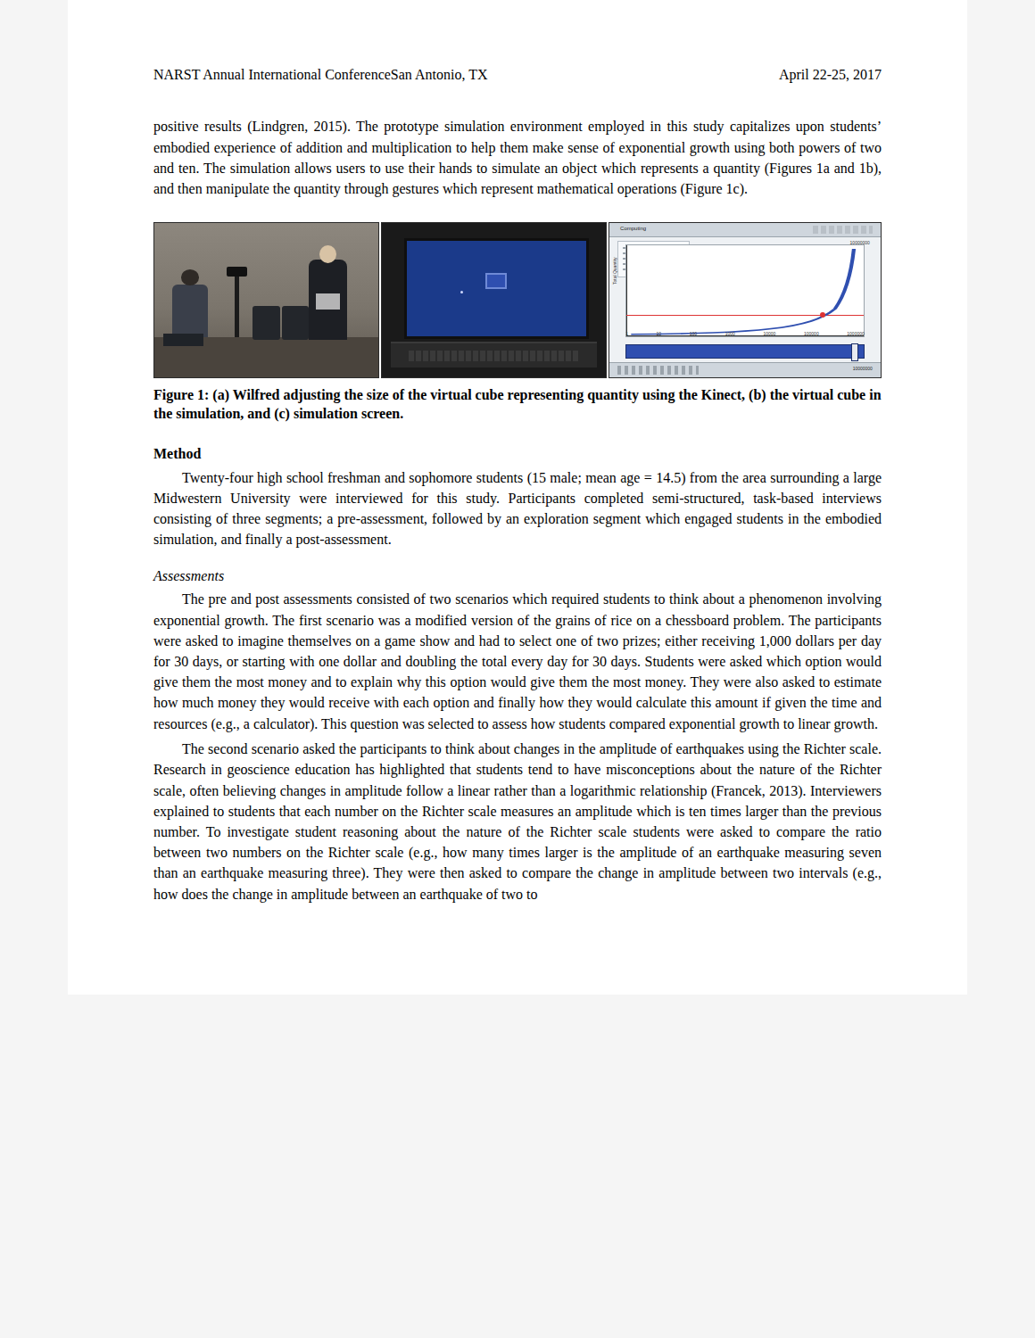NARST Annual International ConferenceSan Antonio, TX April 22-25, 2017
positive results (Lindgren, 2015). The prototype simulation environment employed in this study capitalizes upon students’ embodied experience of addition and multiplication to help them make sense of exponential growth using both powers of two and ten. The simulation allows users to use their hands to simulate an object which represents a quantity (Figures 1a and 1b), and then manipulate the quantity through gestures which represent mathematical operations (Figure 1c).
Computing
10000000
Total Quantity
1101001000100001000001000000
10000000
Figure 1: (a) Wilfred adjusting the size of the virtual cube representing quantity using the Kinect, (b) the virtual cube in the simulation, and (c) simulation screen.
Method
Twenty-four high school freshman and sophomore students (15 male; mean age = 14.5) from the area surrounding a large Midwestern University were interviewed for this study. Participants completed semi-structured, task-based interviews consisting of three segments; a pre-assessment, followed by an exploration segment which engaged students in the embodied simulation, and finally a post-assessment.
Assessments
The pre and post assessments consisted of two scenarios which required students to think about a phenomenon involving exponential growth. The first scenario was a modified version of the grains of rice on a chessboard problem. The participants were asked to imagine themselves on a game show and had to select one of two prizes; either receiving 1,000 dollars per day for 30 days, or starting with one dollar and doubling the total every day for 30 days. Students were asked which option would give them the most money and to explain why this option would give them the most money. They were also asked to estimate how much money they would receive with each option and finally how they would calculate this amount if given the time and resources (e.g., a calculator). This question was selected to assess how students compared exponential growth to linear growth.
The second scenario asked the participants to think about changes in the amplitude of earthquakes using the Richter scale. Research in geoscience education has highlighted that students tend to have misconceptions about the nature of the Richter scale, often believing changes in amplitude follow a linear rather than a logarithmic relationship (Francek, 2013). Interviewers explained to students that each number on the Richter scale measures an amplitude which is ten times larger than the previous number. To investigate student reasoning about the nature of the Richter scale students were asked to compare the ratio between two numbers on the Richter scale (e.g., how many times larger is the amplitude of an earthquake measuring seven than an earthquake measuring three). They were then asked to compare the change in amplitude between two intervals (e.g., how does the change in amplitude between an earthquake of two to